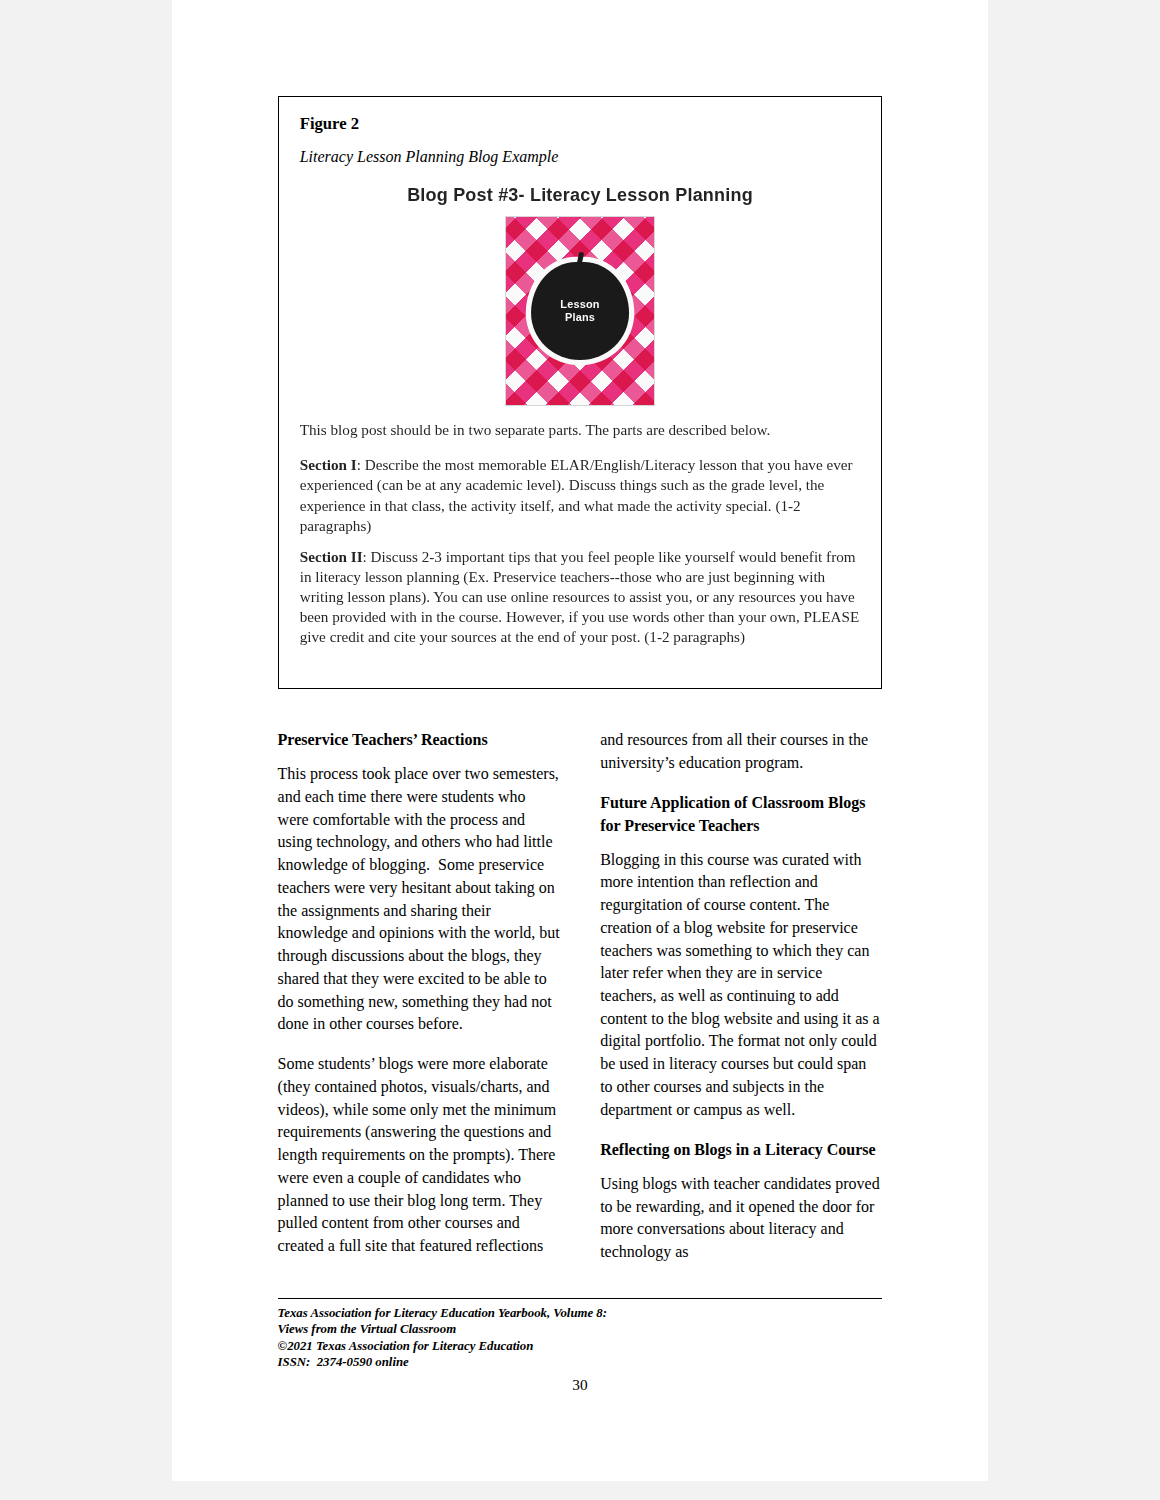Figure 2
Literacy Lesson Planning Blog Example
Blog Post #3- Literacy Lesson Planning
Lesson
Plans
This blog post should be in two separate parts. The parts are described below.
Section I: Describe the most memorable ELAR/English/Literacy lesson that you have ever experienced (can be at any academic level). Discuss things such as the grade level, the experience in that class, the activity itself, and what made the activity special. (1-2 paragraphs)
Section II: Discuss 2-3 important tips that you feel people like yourself would benefit from in literacy lesson planning (Ex. Preservice teachers--those who are just beginning with writing lesson plans). You can use online resources to assist you, or any resources you have been provided with in the course. However, if you use words other than your own, PLEASE give credit and cite your sources at the end of your post. (1-2 paragraphs)
Preservice Teachers’ Reactions
This process took place over two semesters, and each time there were students who were comfortable with the process and using technology, and others who had little knowledge of blogging. Some preservice teachers were very hesitant about taking on the assignments and sharing their knowledge and opinions with the world, but through discussions about the blogs, they shared that they were excited to be able to do something new, something they had not done in other courses before.
Some students’ blogs were more elaborate (they contained photos, visuals/charts, and videos), while some only met the minimum requirements (answering the questions and length requirements on the prompts). There were even a couple of candidates who planned to use their blog long term. They pulled content from other courses and created a full site that featured reflections and resources from all their courses in the university’s education program.
Future Application of Classroom Blogs for Preservice Teachers
Blogging in this course was curated with more intention than reflection and regurgitation of course content. The creation of a blog website for preservice teachers was something to which they can later refer when they are in service teachers, as well as continuing to add content to the blog website and using it as a digital portfolio. The format not only could be used in literacy courses but could span to other courses and subjects in the department or campus as well.
Reflecting on Blogs in a Literacy Course
Using blogs with teacher candidates proved to be rewarding, and it opened the door for more conversations about literacy and technology as
Texas Association for Literacy Education Yearbook, Volume 8:
Views from the Virtual Classroom
©2021 Texas Association for Literacy Education
ISSN: 2374-0590 online
30